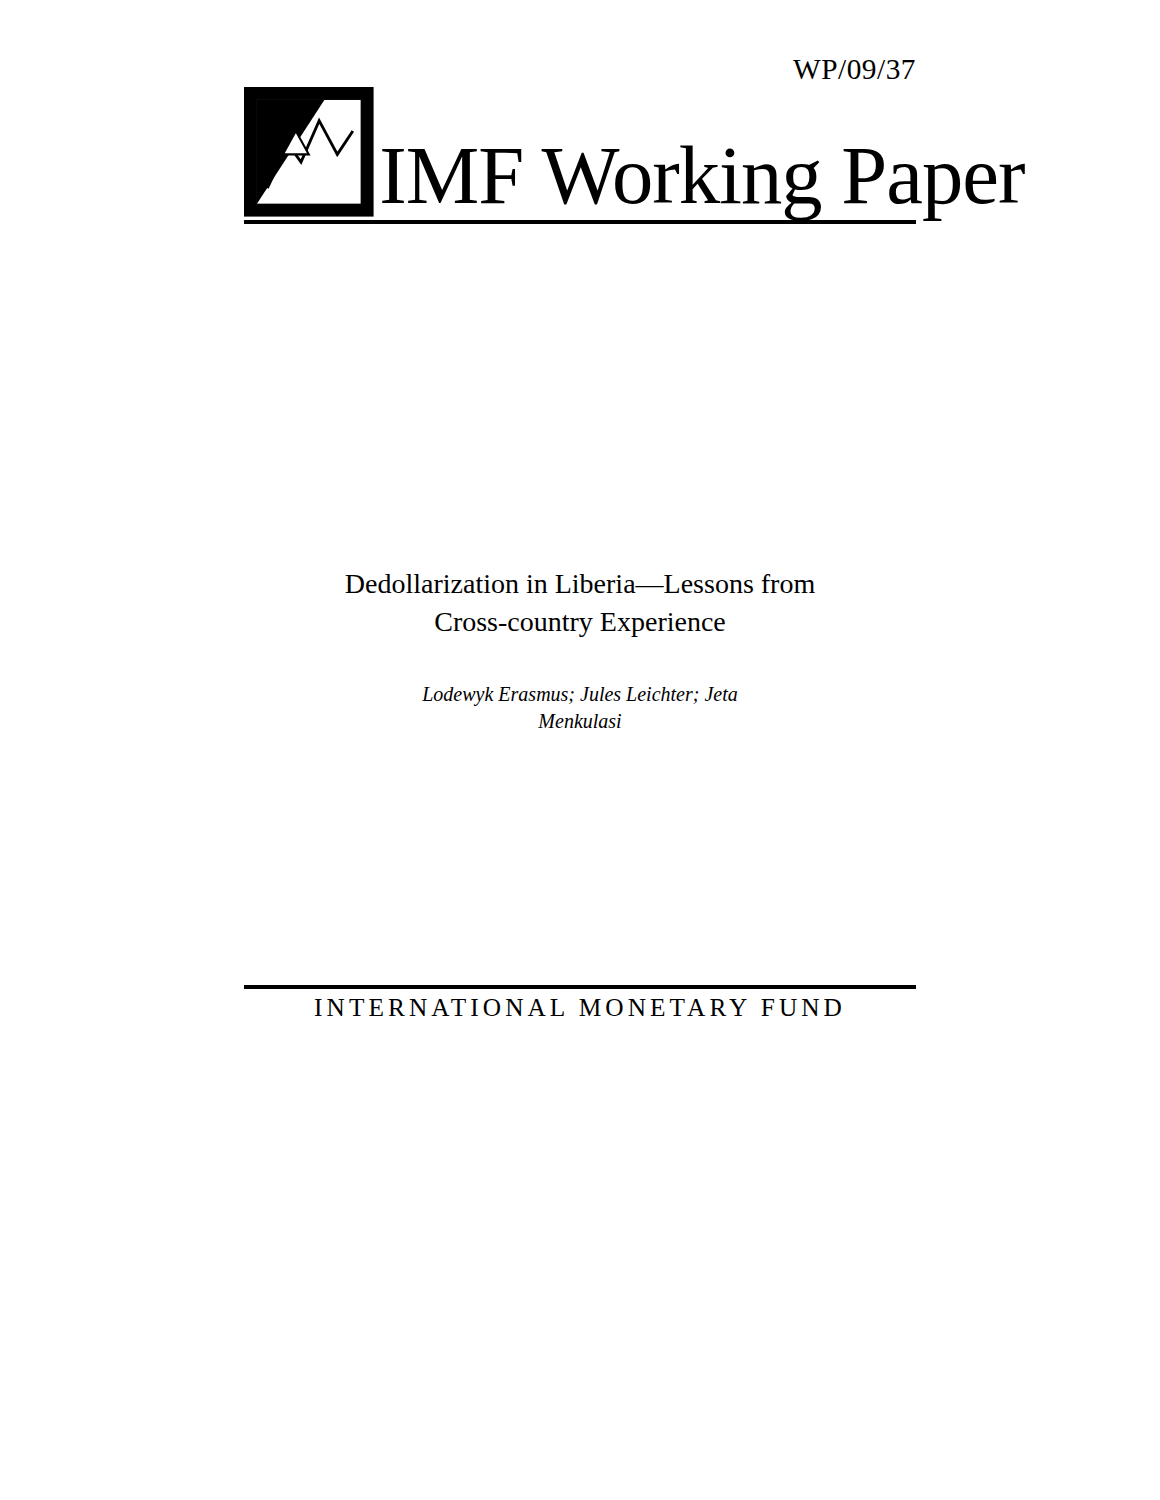WP/09/37
IMF Working Paper
Dedollarization in Liberia—Lessons from
Cross-country Experience
Lodewyk Erasmus; Jules Leichter; Jeta
Menkulasi
INTERNATIONAL MONETARY FUND